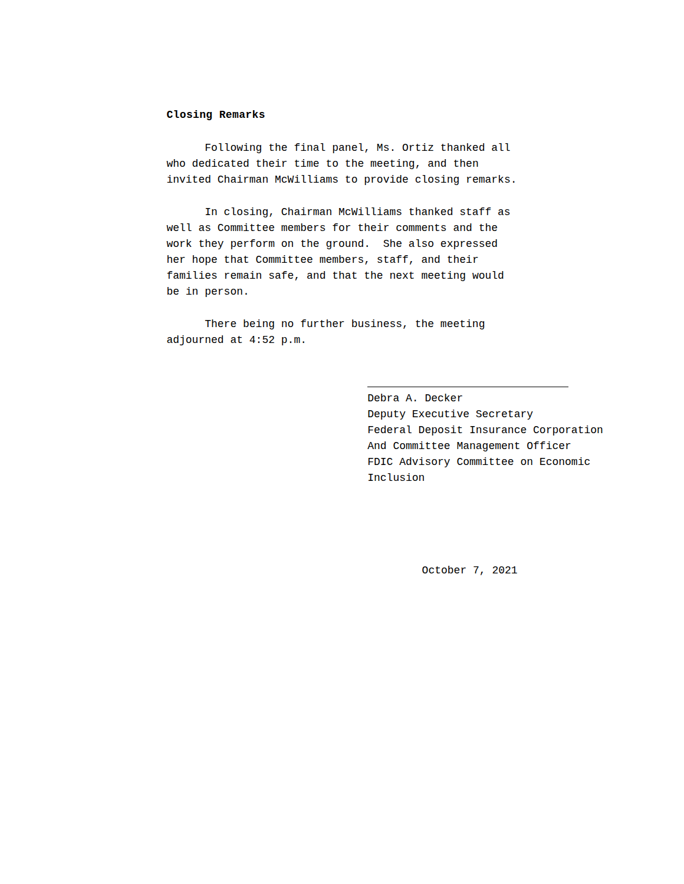Closing Remarks
Following the final panel, Ms. Ortiz thanked all who dedicated their time to the meeting, and then invited Chairman McWilliams to provide closing remarks.
In closing, Chairman McWilliams thanked staff as well as Committee members for their comments and the work they perform on the ground. She also expressed her hope that Committee members, staff, and their families remain safe, and that the next meeting would be in person.
There being no further business, the meeting adjourned at 4:52 p.m.
Debra A. Decker
Deputy Executive Secretary
Federal Deposit Insurance Corporation
And Committee Management Officer
FDIC Advisory Committee on Economic
Inclusion
October 7, 2021